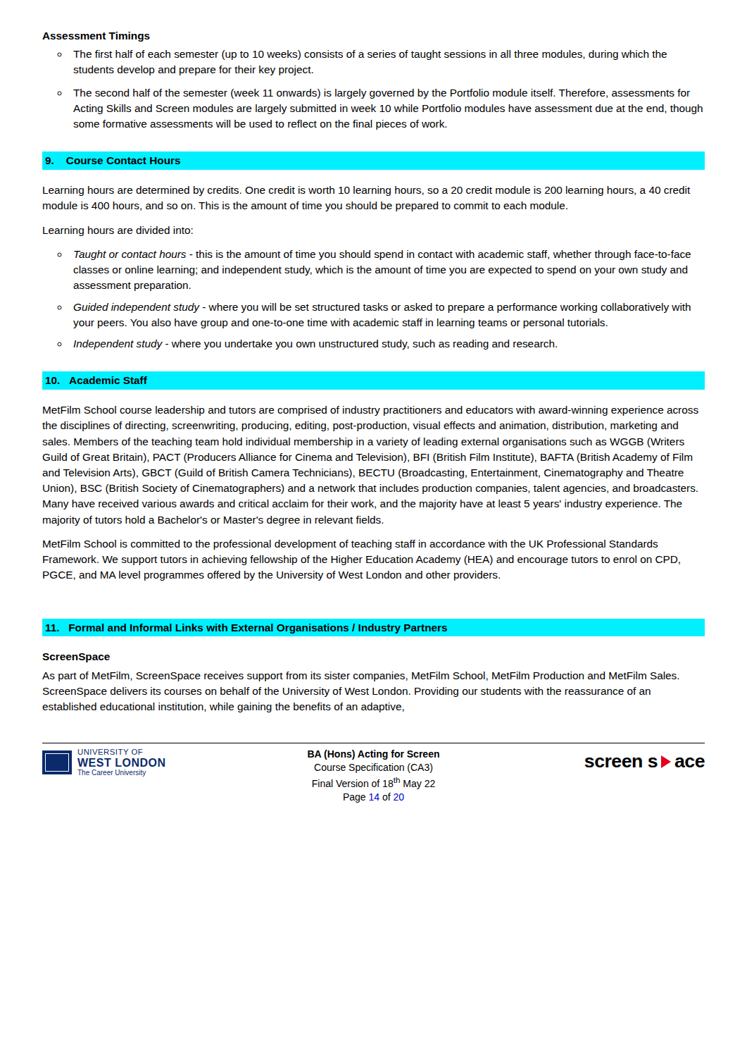Assessment Timings
The first half of each semester (up to 10 weeks) consists of a series of taught sessions in all three modules, during which the students develop and prepare for their key project.
The second half of the semester (week 11 onwards) is largely governed by the Portfolio module itself. Therefore, assessments for Acting Skills and Screen modules are largely submitted in week 10 while Portfolio modules have assessment due at the end, though some formative assessments will be used to reflect on the final pieces of work.
9. Course Contact Hours
Learning hours are determined by credits. One credit is worth 10 learning hours, so a 20 credit module is 200 learning hours, a 40 credit module is 400 hours, and so on. This is the amount of time you should be prepared to commit to each module.
Learning hours are divided into:
Taught or contact hours - this is the amount of time you should spend in contact with academic staff, whether through face-to-face classes or online learning; and independent study, which is the amount of time you are expected to spend on your own study and assessment preparation.
Guided independent study - where you will be set structured tasks or asked to prepare a performance working collaboratively with your peers. You also have group and one-to-one time with academic staff in learning teams or personal tutorials.
Independent study - where you undertake you own unstructured study, such as reading and research.
10. Academic Staff
MetFilm School course leadership and tutors are comprised of industry practitioners and educators with award-winning experience across the disciplines of directing, screenwriting, producing, editing, post-production, visual effects and animation, distribution, marketing and sales. Members of the teaching team hold individual membership in a variety of leading external organisations such as WGGB (Writers Guild of Great Britain), PACT (Producers Alliance for Cinema and Television), BFI (British Film Institute), BAFTA (British Academy of Film and Television Arts), GBCT (Guild of British Camera Technicians), BECTU (Broadcasting, Entertainment, Cinematography and Theatre Union), BSC (British Society of Cinematographers) and a network that includes production companies, talent agencies, and broadcasters. Many have received various awards and critical acclaim for their work, and the majority have at least 5 years' industry experience. The majority of tutors hold a Bachelor's or Master's degree in relevant fields.
MetFilm School is committed to the professional development of teaching staff in accordance with the UK Professional Standards Framework. We support tutors in achieving fellowship of the Higher Education Academy (HEA) and encourage tutors to enrol on CPD, PGCE, and MA level programmes offered by the University of West London and other providers.
11. Formal and Informal Links with External Organisations / Industry Partners
ScreenSpace
As part of MetFilm, ScreenSpace receives support from its sister companies, MetFilm School, MetFilm Production and MetFilm Sales. ScreenSpace delivers its courses on behalf of the University of West London. Providing our students with the reassurance of an established educational institution, while gaining the benefits of an adaptive,
UNIVERSITY OF
WEST LONDON
The Career University
BA (Hons) Acting for Screen
Course Specification (CA3)
Final Version of 18th May 22
Page 14 of 20
screen s ace